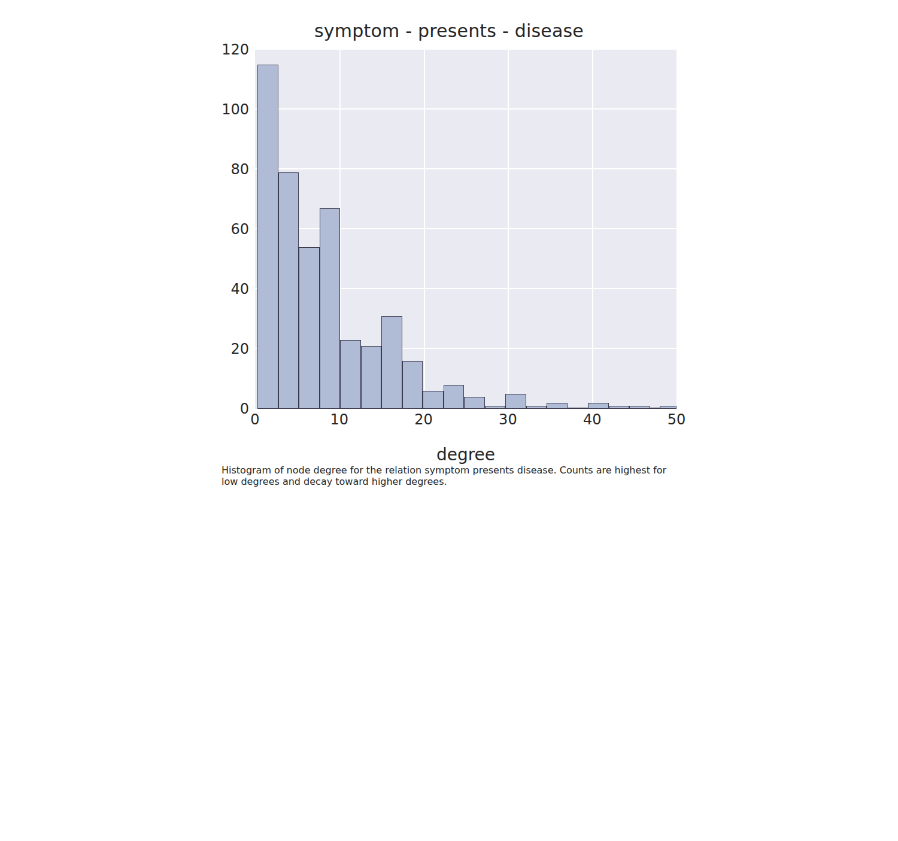symptom - presents - disease
0 20 40 60 80 100 120
0 10 20 30 40 50
degree
Histogram of node degree for the relation symptom presents disease. Counts are highest for low degrees and decay toward higher degrees.
Approximate histogram values
| degree bin | count |
| --- | --- |
| 0–2.5 | 115 |
| 2.5–5 | 79 |
| 5–7.5 | 54 |
| 7.5–10 | 67 |
| 10–12 | 23 |
| 12–14 | 21 |
| 14–16 | 31 |
| 16–18 | 16 |
| 18–20 | 6 |
| 20–22 | 8 |
| 22–25 | 4 |
| 25–27 | 1 |
| 27–30 | 5 |
| 30–32 | 1 |
| 32–34 | 2 |
| 37–39 | 2 |
| 39–42 | 1 |
| 42–44 | 1 |
| 47–49 | 1 |